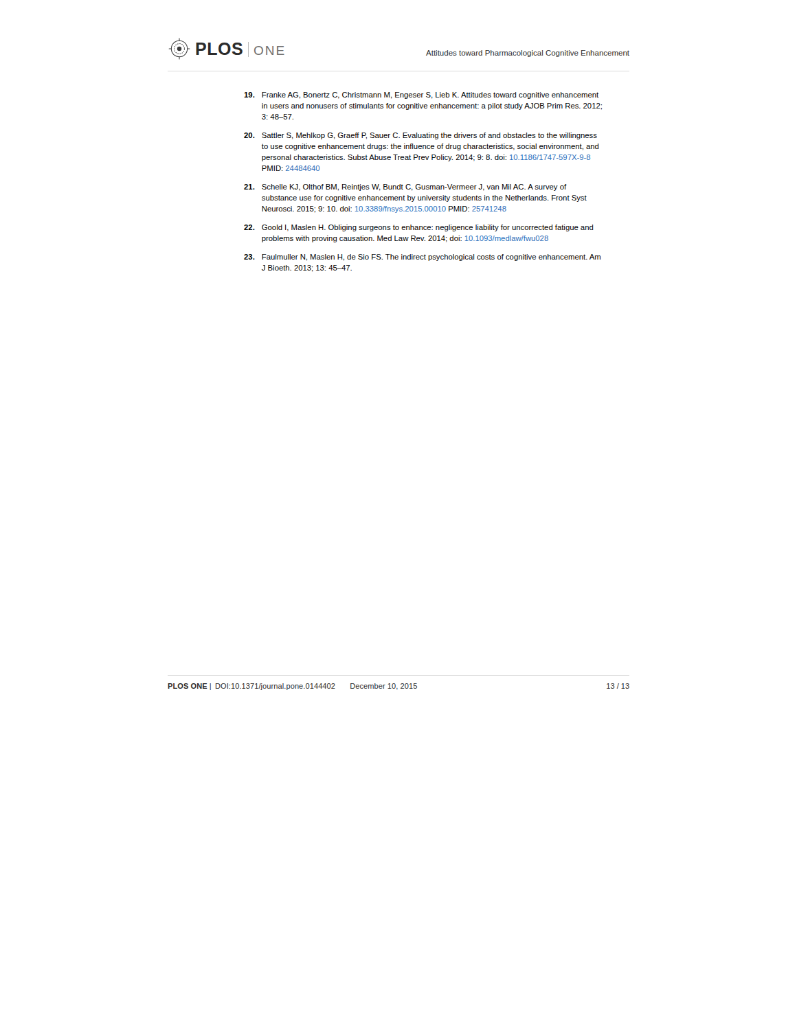PLOS ONE
Attitudes toward Pharmacological Cognitive Enhancement
19. Franke AG, Bonertz C, Christmann M, Engeser S, Lieb K. Attitudes toward cognitive enhancement in users and nonusers of stimulants for cognitive enhancement: a pilot study AJOB Prim Res. 2012; 3: 48–57.
20. Sattler S, Mehlkop G, Graeff P, Sauer C. Evaluating the drivers of and obstacles to the willingness to use cognitive enhancement drugs: the influence of drug characteristics, social environment, and personal characteristics. Subst Abuse Treat Prev Policy. 2014; 9: 8. doi: 10.1186/1747-597X-9-8 PMID: 24484640
21. Schelle KJ, Olthof BM, Reintjes W, Bundt C, Gusman-Vermeer J, van Mil AC. A survey of substance use for cognitive enhancement by university students in the Netherlands. Front Syst Neurosci. 2015; 9: 10. doi: 10.3389/fnsys.2015.00010 PMID: 25741248
22. Goold I, Maslen H. Obliging surgeons to enhance: negligence liability for uncorrected fatigue and problems with proving causation. Med Law Rev. 2014; doi: 10.1093/medlaw/fwu028
23. Faulmuller N, Maslen H, de Sio FS. The indirect psychological costs of cognitive enhancement. Am J Bioeth. 2013; 13: 45–47.
PLOS ONE | DOI:10.1371/journal.pone.0144402 December 10, 2015
13 / 13